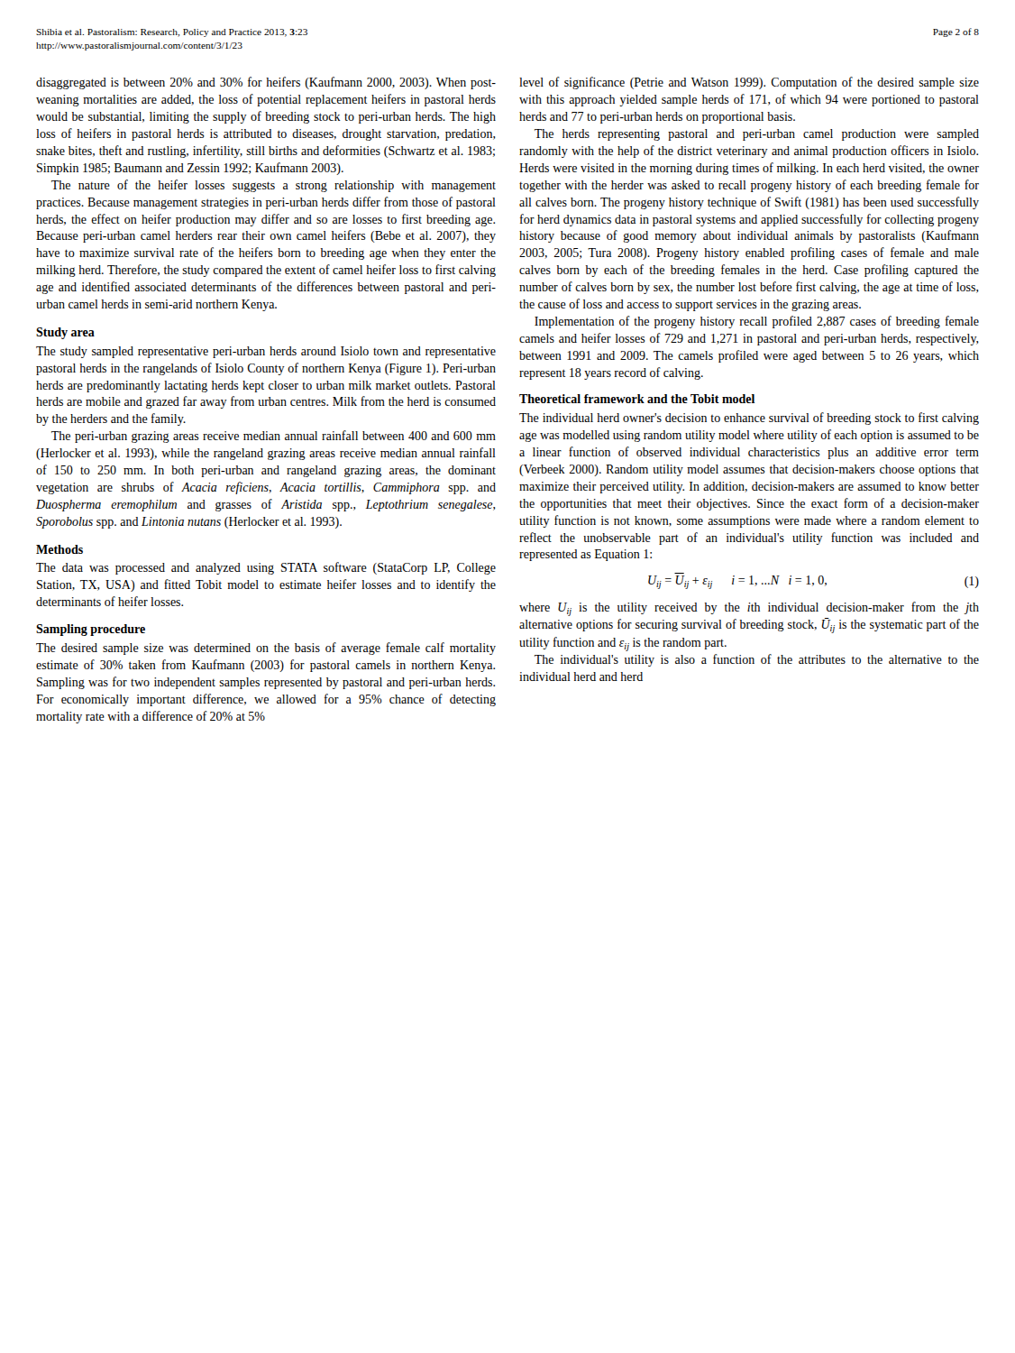Shibia et al. Pastoralism: Research, Policy and Practice 2013, 3:23
http://www.pastoralismjournal.com/content/3/1/23
Page 2 of 8
disaggregated is between 20% and 30% for heifers (Kaufmann 2000, 2003). When post-weaning mortalities are added, the loss of potential replacement heifers in pastoral herds would be substantial, limiting the supply of breeding stock to peri-urban herds. The high loss of heifers in pastoral herds is attributed to diseases, drought starvation, predation, snake bites, theft and rustling, infertility, still births and deformities (Schwartz et al. 1983; Simpkin 1985; Baumann and Zessin 1992; Kaufmann 2003).
The nature of the heifer losses suggests a strong relationship with management practices. Because management strategies in peri-urban herds differ from those of pastoral herds, the effect on heifer production may differ and so are losses to first breeding age. Because peri-urban camel herders rear their own camel heifers (Bebe et al. 2007), they have to maximize survival rate of the heifers born to breeding age when they enter the milking herd. Therefore, the study compared the extent of camel heifer loss to first calving age and identified associated determinants of the differences between pastoral and peri-urban camel herds in semi-arid northern Kenya.
Study area
The study sampled representative peri-urban herds around Isiolo town and representative pastoral herds in the rangelands of Isiolo County of northern Kenya (Figure 1). Peri-urban herds are predominantly lactating herds kept closer to urban milk market outlets. Pastoral herds are mobile and grazed far away from urban centres. Milk from the herd is consumed by the herders and the family.
The peri-urban grazing areas receive median annual rainfall between 400 and 600 mm (Herlocker et al. 1993), while the rangeland grazing areas receive median annual rainfall of 150 to 250 mm. In both peri-urban and rangeland grazing areas, the dominant vegetation are shrubs of Acacia reficiens, Acacia tortillis, Cammiphora spp. and Duospherma eremophilum and grasses of Aristida spp., Leptothrium senegalese, Sporobolus spp. and Lintonia nutans (Herlocker et al. 1993).
Methods
The data was processed and analyzed using STATA software (StataCorp LP, College Station, TX, USA) and fitted Tobit model to estimate heifer losses and to identify the determinants of heifer losses.
Sampling procedure
The desired sample size was determined on the basis of average female calf mortality estimate of 30% taken from Kaufmann (2003) for pastoral camels in northern Kenya. Sampling was for two independent samples represented by pastoral and peri-urban herds. For economically important difference, we allowed for a 95% chance of detecting mortality rate with a difference of 20% at 5%
level of significance (Petrie and Watson 1999). Computation of the desired sample size with this approach yielded sample herds of 171, of which 94 were portioned to pastoral herds and 77 to peri-urban herds on proportional basis.
The herds representing pastoral and peri-urban camel production were sampled randomly with the help of the district veterinary and animal production officers in Isiolo. Herds were visited in the morning during times of milking. In each herd visited, the owner together with the herder was asked to recall progeny history of each breeding female for all calves born. The progeny history technique of Swift (1981) has been used successfully for herd dynamics data in pastoral systems and applied successfully for collecting progeny history because of good memory about individual animals by pastoralists (Kaufmann 2003, 2005; Tura 2008). Progeny history enabled profiling cases of female and male calves born by each of the breeding females in the herd. Case profiling captured the number of calves born by sex, the number lost before first calving, the age at time of loss, the cause of loss and access to support services in the grazing areas.
Implementation of the progeny history recall profiled 2,887 cases of breeding female camels and heifer losses of 729 and 1,271 in pastoral and peri-urban herds, respectively, between 1991 and 2009. The camels profiled were aged between 5 to 26 years, which represent 18 years record of calving.
Theoretical framework and the Tobit model
The individual herd owner's decision to enhance survival of breeding stock to first calving age was modelled using random utility model where utility of each option is assumed to be a linear function of observed individual characteristics plus an additive error term (Verbeek 2000). Random utility model assumes that decision-makers choose options that maximize their perceived utility. In addition, decision-makers are assumed to know better the opportunities that meet their objectives. Since the exact form of a decision-maker utility function is not known, some assumptions were made where a random element to reflect the unobservable part of an individual's utility function was included and represented as Equation 1:
Uij = Uij + εij i = 1, ...N i = 1, 0,
(1)
where Uij is the utility received by the ith individual decision-maker from the jth alternative options for securing survival of breeding stock, Ūij is the systematic part of the utility function and εij is the random part.
The individual's utility is also a function of the attributes to the alternative to the individual herd and herd